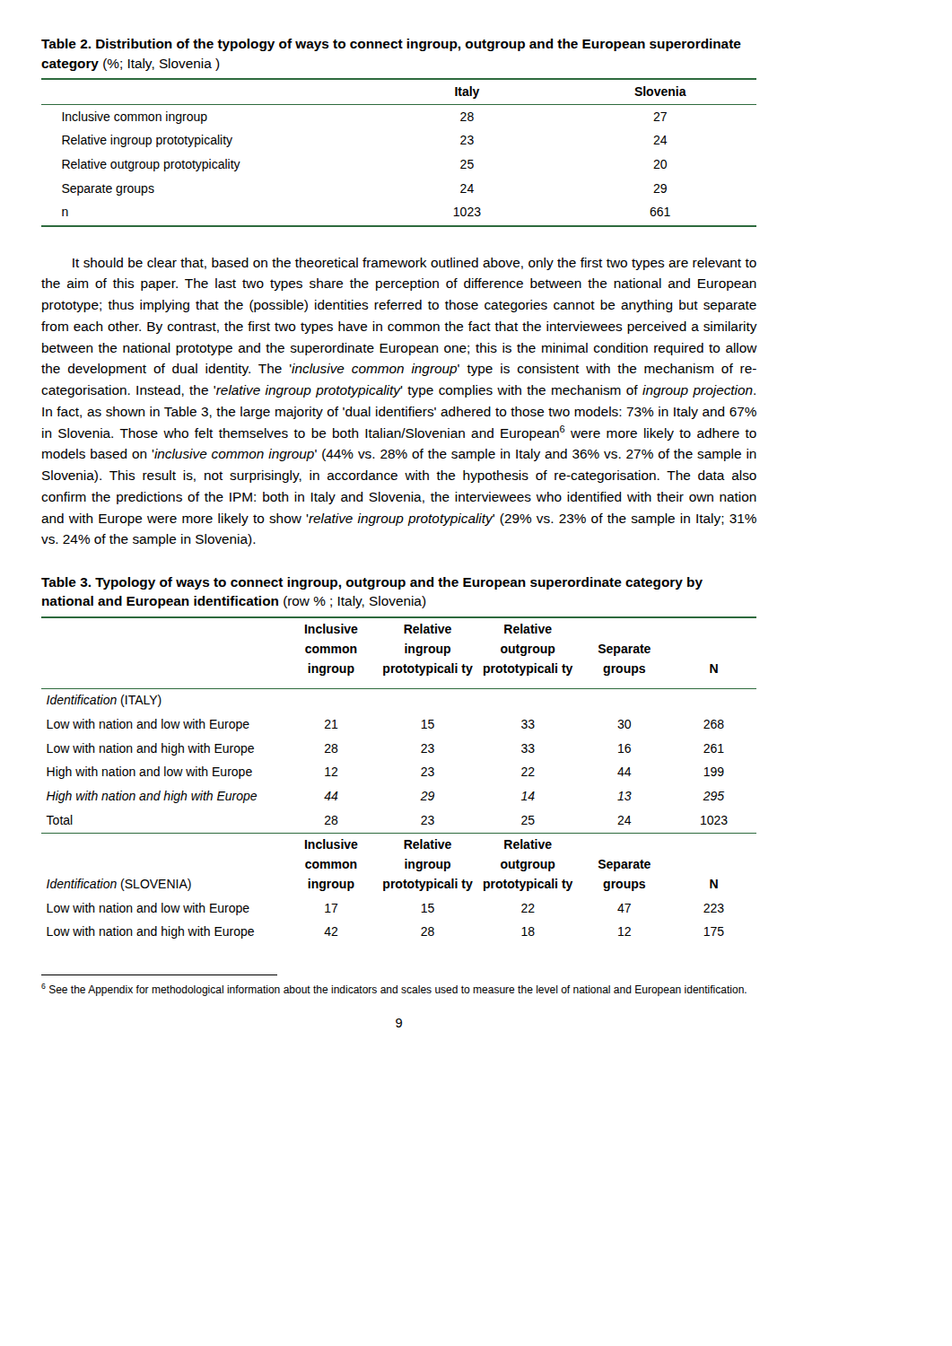Table 2. Distribution of the typology of ways to connect ingroup, outgroup and the European superordinate category (%; Italy, Slovenia )
| | Italy | Slovenia |
| Inclusive common ingroup | 28 | 27 |
| Relative ingroup prototypicality | 23 | 24 |
| Relative outgroup prototypicality | 25 | 20 |
| Separate groups | 24 | 29 |
| n | 1023 | 661 |
It should be clear that, based on the theoretical framework outlined above, only the first two types are relevant to the aim of this paper. The last two types share the perception of difference between the national and European prototype; thus implying that the (possible) identities referred to those categories cannot be anything but separate from each other. By contrast, the first two types have in common the fact that the interviewees perceived a similarity between the national prototype and the superordinate European one; this is the minimal condition required to allow the development of dual identity. The 'inclusive common ingroup' type is consistent with the mechanism of re-categorisation. Instead, the 'relative ingroup prototypicality' type complies with the mechanism of ingroup projection. In fact, as shown in Table 3, the large majority of 'dual identifiers' adhered to those two models: 73% in Italy and 67% in Slovenia. Those who felt themselves to be both Italian/Slovenian and European6 were more likely to adhere to models based on 'inclusive common ingroup' (44% vs. 28% of the sample in Italy and 36% vs. 27% of the sample in Slovenia). This result is, not surprisingly, in accordance with the hypothesis of re-categorisation. The data also confirm the predictions of the IPM: both in Italy and Slovenia, the interviewees who identified with their own nation and with Europe were more likely to show 'relative ingroup prototypicality' (29% vs. 23% of the sample in Italy; 31% vs. 24% of the sample in Slovenia).
Table 3. Typology of ways to connect ingroup, outgroup and the European superordinate category by national and European identification (row % ; Italy, Slovenia)
| | Inclusive common ingroup | Relative ingroup prototypicali ty | Relative outgroup prototypicali ty | Separate groups | N |
| Identification (ITALY) | | | | | |
| Low with nation and low with Europe | 21 | 15 | 33 | 30 | 268 |
| Low with nation and high with Europe | 28 | 23 | 33 | 16 | 261 |
| High with nation and low with Europe | 12 | 23 | 22 | 44 | 199 |
| High with nation and high with Europe | 44 | 29 | 14 | 13 | 295 |
| Total | 28 | 23 | 25 | 24 | 1023 |
| Identification (SLOVENIA) | Inclusive common ingroup | Relative ingroup prototypicali ty | Relative outgroup prototypicali ty | Separate groups | N |
| Low with nation and low with Europe | 17 | 15 | 22 | 47 | 223 |
| Low with nation and high with Europe | 42 | 28 | 18 | 12 | 175 |
6 See the Appendix for methodological information about the indicators and scales used to measure the level of national and European identification.
9